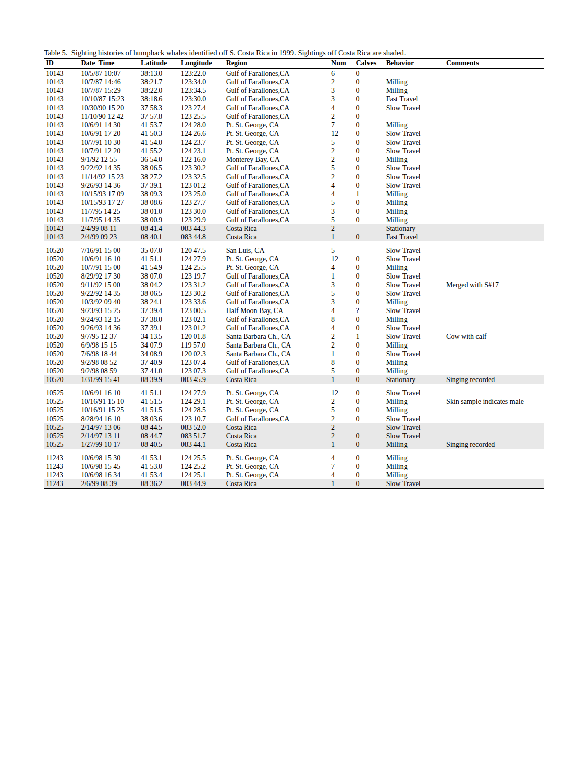Table 5. Sighting histories of humpback whales identified off S. Costa Rica in 1999. Sightings off Costa Rica are shaded.
| ID | Date Time | Latitude | Longitude | Region | Num | Calves | Behavior | Comments |
| --- | --- | --- | --- | --- | --- | --- | --- | --- |
| 10143 | 10/5/87 10:07 | 38:13.0 | 123:22.0 | Gulf of Farallones,CA | 6 | 0 | | |
| 10143 | 10/7/87 14:46 | 38:21.7 | 123:34.0 | Gulf of Farallones,CA | 2 | 0 | Milling | |
| 10143 | 10/7/87 15:29 | 38:22.0 | 123:34.5 | Gulf of Farallones,CA | 3 | 0 | Milling | |
| 10143 | 10/10/87 15:23 | 38:18.6 | 123:30.0 | Gulf of Farallones,CA | 3 | 0 | Fast Travel | |
| 10143 | 10/30/90 15 20 | 37 58.3 | 123 27.4 | Gulf of Farallones,CA | 4 | 0 | Slow Travel | |
| 10143 | 11/10/90 12 42 | 37 57.8 | 123 25.5 | Gulf of Farallones,CA | 2 | 0 | | |
| 10143 | 10/6/91 14 30 | 41 53.7 | 124 28.0 | Pt. St. George, CA | 7 | 0 | Milling | |
| 10143 | 10/6/91 17 20 | 41 50.3 | 124 26.6 | Pt. St. George, CA | 12 | 0 | Slow Travel | |
| 10143 | 10/7/91 10 30 | 41 54.0 | 124 23.7 | Pt. St. George, CA | 5 | 0 | Slow Travel | |
| 10143 | 10/7/91 12 20 | 41 55.2 | 124 23.1 | Pt. St. George, CA | 2 | 0 | Slow Travel | |
| 10143 | 9/1/92 12 55 | 36 54.0 | 122 16.0 | Monterey Bay, CA | 2 | 0 | Milling | |
| 10143 | 9/22/92 14 35 | 38 06.5 | 123 30.2 | Gulf of Farallones,CA | 5 | 0 | Slow Travel | |
| 10143 | 11/14/92 15 23 | 38 27.2 | 123 32.5 | Gulf of Farallones,CA | 2 | 0 | Slow Travel | |
| 10143 | 9/26/93 14 36 | 37 39.1 | 123 01.2 | Gulf of Farallones,CA | 4 | 0 | Slow Travel | |
| 10143 | 10/15/93 17 09 | 38 09.3 | 123 25.0 | Gulf of Farallones,CA | 4 | 1 | Milling | |
| 10143 | 10/15/93 17 27 | 38 08.6 | 123 27.7 | Gulf of Farallones,CA | 5 | 0 | Milling | |
| 10143 | 11/7/95 14 25 | 38 01.0 | 123 30.0 | Gulf of Farallones,CA | 3 | 0 | Milling | |
| 10143 | 11/7/95 14 35 | 38 00.9 | 123 29.9 | Gulf of Farallones,CA | 5 | 0 | Milling | |
| 10143 | 2/4/99 08 11 | 08 41.4 | 083 44.3 | Costa Rica | 2 | | Stationary | |
| 10143 | 2/4/99 09 23 | 08 40.1 | 083 44.8 | Costa Rica | 1 | 0 | Fast Travel | |
| 10520 | 7/16/91 15 00 | 35 07.0 | 120 47.5 | San Luis, CA | 5 | | Slow Travel | |
| 10520 | 10/6/91 16 10 | 41 51.1 | 124 27.9 | Pt. St. George, CA | 12 | 0 | Slow Travel | |
| 10520 | 10/7/91 15 00 | 41 54.9 | 124 25.5 | Pt. St. George, CA | 4 | 0 | Milling | |
| 10520 | 8/29/92 17 30 | 38 07.0 | 123 19.7 | Gulf of Farallones,CA | 1 | 0 | Slow Travel | |
| 10520 | 9/11/92 15 00 | 38 04.2 | 123 31.2 | Gulf of Farallones,CA | 3 | 0 | Slow Travel | Merged with S#17 |
| 10520 | 9/22/92 14 35 | 38 06.5 | 123 30.2 | Gulf of Farallones,CA | 5 | 0 | Slow Travel | |
| 10520 | 10/3/92 09 40 | 38 24.1 | 123 33.6 | Gulf of Farallones,CA | 3 | 0 | Milling | |
| 10520 | 9/23/93 15 25 | 37 39.4 | 123 00.5 | Half Moon Bay, CA | 4 | ? | Slow Travel | |
| 10520 | 9/24/93 12 15 | 37 38.0 | 123 02.1 | Gulf of Farallones,CA | 8 | 0 | Milling | |
| 10520 | 9/26/93 14 36 | 37 39.1 | 123 01.2 | Gulf of Farallones,CA | 4 | 0 | Slow Travel | |
| 10520 | 9/7/95 12 37 | 34 13.5 | 120 01.8 | Santa Barbara Ch., CA | 2 | 1 | Slow Travel | Cow with calf |
| 10520 | 6/9/98 15 15 | 34 07.9 | 119 57.0 | Santa Barbara Ch., CA | 2 | 0 | Milling | |
| 10520 | 7/6/98 18 44 | 34 08.9 | 120 02.3 | Santa Barbara Ch., CA | 1 | 0 | Slow Travel | |
| 10520 | 9/2/98 08 52 | 37 40.9 | 123 07.4 | Gulf of Farallones,CA | 8 | 0 | Milling | |
| 10520 | 9/2/98 08 59 | 37 41.0 | 123 07.3 | Gulf of Farallones,CA | 5 | 0 | Milling | |
| 10520 | 1/31/99 15 41 | 08 39.9 | 083 45.9 | Costa Rica | 1 | 0 | Stationary | Singing recorded |
| 10525 | 10/6/91 16 10 | 41 51.1 | 124 27.9 | Pt. St. George, CA | 12 | 0 | Slow Travel | |
| 10525 | 10/16/91 15 10 | 41 51.5 | 124 29.1 | Pt. St. George, CA | 2 | 0 | Milling | Skin sample indicates male |
| 10525 | 10/16/91 15 25 | 41 51.5 | 124 28.5 | Pt. St. George, CA | 5 | 0 | Milling | |
| 10525 | 8/28/94 16 10 | 38 03.6 | 123 10.7 | Gulf of Farallones,CA | 2 | 0 | Slow Travel | |
| 10525 | 2/14/97 13 06 | 08 44.5 | 083 52.0 | Costa Rica | 2 | | Slow Travel | |
| 10525 | 2/14/97 13 11 | 08 44.7 | 083 51.7 | Costa Rica | 2 | 0 | Slow Travel | |
| 10525 | 1/27/99 10 17 | 08 40.5 | 083 44.1 | Costa Rica | 1 | 0 | Milling | Singing recorded |
| 11243 | 10/6/98 15 30 | 41 53.1 | 124 25.5 | Pt. St. George, CA | 4 | 0 | Milling | |
| 11243 | 10/6/98 15 45 | 41 53.0 | 124 25.2 | Pt. St. George, CA | 7 | 0 | Milling | |
| 11243 | 10/6/98 16 34 | 41 53.4 | 124 25.1 | Pt. St. George, CA | 4 | 0 | Milling | |
| 11243 | 2/6/99 08 39 | 08 36.2 | 083 44.9 | Costa Rica | 1 | 0 | Slow Travel | |